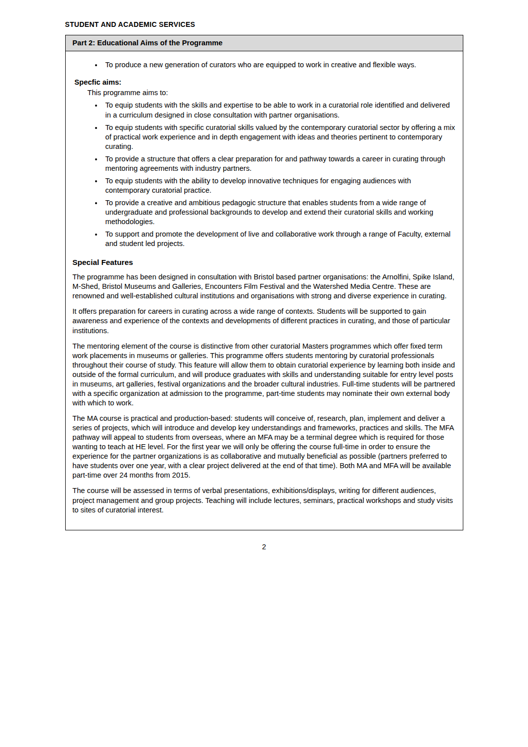STUDENT AND ACADEMIC SERVICES
Part 2: Educational Aims of the Programme
To produce a new generation of curators who are equipped to work in creative and flexible ways.
Specfic aims:
This programme aims to:
To equip students with the skills and expertise to be able to work in a curatorial role identified and delivered in a curriculum designed in close consultation with partner organisations.
To equip students with specific curatorial skills valued by the contemporary curatorial sector by offering a mix of practical work experience and in depth engagement with ideas and theories pertinent to contemporary curating.
To provide a structure that offers a clear preparation for and pathway towards a career in curating through mentoring agreements with industry partners.
To equip students with the ability to develop innovative techniques for engaging audiences with contemporary curatorial practice.
To provide a creative and ambitious pedagogic structure that enables students from a wide range of undergraduate and professional backgrounds to develop and extend their curatorial skills and working methodologies.
To support and promote the development of live and collaborative work through a range of Faculty, external and student led projects.
Special Features
The programme has been designed in consultation with Bristol based partner organisations: the Arnolfini, Spike Island, M-Shed, Bristol Museums and Galleries, Encounters Film Festival and the Watershed Media Centre. These are renowned and well-established cultural institutions and organisations with strong and diverse experience in curating.
It offers preparation for careers in curating across a wide range of contexts. Students will be supported to gain awareness and experience of the contexts and developments of different practices in curating, and those of particular institutions.
The mentoring element of the course is distinctive from other curatorial Masters programmes which offer fixed term work placements in museums or galleries. This programme offers students mentoring by curatorial professionals throughout their course of study. This feature will allow them to obtain curatorial experience by learning both inside and outside of the formal curriculum, and will produce graduates with skills and understanding suitable for entry level posts in museums, art galleries, festival organizations and the broader cultural industries. Full-time students will be partnered with a specific organization at admission to the programme, part-time students may nominate their own external body with which to work.
The MA course is practical and production-based: students will conceive of, research, plan, implement and deliver a series of projects, which will introduce and develop key understandings and frameworks, practices and skills. The MFA pathway will appeal to students from overseas, where an MFA may be a terminal degree which is required for those wanting to teach at HE level. For the first year we will only be offering the course full-time in order to ensure the experience for the partner organizations is as collaborative and mutually beneficial as possible (partners preferred to have students over one year, with a clear project delivered at the end of that time). Both MA and MFA will be available part-time over 24 months from 2015.
The course will be assessed in terms of verbal presentations, exhibitions/displays, writing for different audiences, project management and group projects. Teaching will include lectures, seminars, practical workshops and study visits to sites of curatorial interest.
2